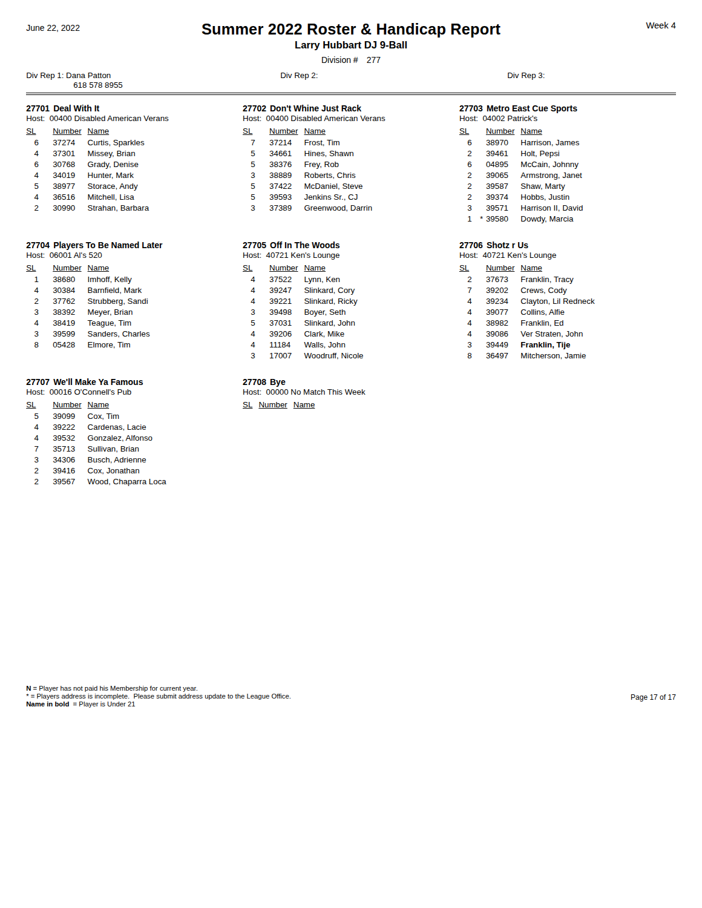June 22, 2022
Week 4
Summer 2022 Roster & Handicap Report
Larry Hubbart DJ 9-Ball
Division # 277
Div Rep 1: Dana Patton
618 578 8955
Div Rep 2:
Div Rep 3:
| 27701 Deal With It Host: 00400 Disabled American Verans / SL / / Number / Name / / --- / --- / --- / --- / / 6 / / 37274 / Curtis, Sparkles / / 4 / / 37301 / Missey, Brian / / 6 / / 30768 / Grady, Denise / / 4 / / 34019 / Hunter, Mark / / 5 / / 38977 / Storace, Andy / / 4 / / 36516 / Mitchell, Lisa / / 2 / / 30990 / Strahan, Barbara / | 27702 Don't Whine Just Rack Host: 00400 Disabled American Verans / SL / / Number / Name / / --- / --- / --- / --- / / 7 / / 37214 / Frost, Tim / / 5 / / 34661 / Hines, Shawn / / 5 / / 38376 / Frey, Rob / / 3 / / 38889 / Roberts, Chris / / 5 / / 37422 / McDaniel, Steve / / 5 / / 39593 / Jenkins Sr., CJ / / 3 / / 37389 / Greenwood, Darrin / | 27703 Metro East Cue Sports Host: 04002 Patrick's / SL / / Number / Name / / --- / --- / --- / --- / / 6 / / 38970 / Harrison, James / / 2 / / 39461 / Holt, Pepsi / / 6 / / 04895 / McCain, Johnny / / 2 / / 39065 / Armstrong, Janet / / 2 / / 39587 / Shaw, Marty / / 2 / / 39374 / Hobbs, Justin / / 3 / / 39571 / Harrison II, David / / 1 / * / 39580 / Dowdy, Marcia / |
| 27704 Players To Be Named Later Host: 06001 Al's 520 / SL / / Number / Name / / --- / --- / --- / --- / / 1 / / 38680 / Imhoff, Kelly / / 4 / / 30384 / Barnfield, Mark / / 2 / / 37762 / Strubberg, Sandi / / 3 / / 38392 / Meyer, Brian / / 4 / / 38419 / Teague, Tim / / 3 / / 39599 / Sanders, Charles / / 8 / / 05428 / Elmore, Tim / | 27705 Off In The Woods Host: 40721 Ken's Lounge / SL / / Number / Name / / --- / --- / --- / --- / / 4 / / 37522 / Lynn, Ken / / 4 / / 39247 / Slinkard, Cory / / 4 / / 39221 / Slinkard, Ricky / / 3 / / 39498 / Boyer, Seth / / 5 / / 37031 / Slinkard, John / / 4 / / 39206 / Clark, Mike / / 4 / / 11184 / Walls, John / / 3 / / 17007 / Woodruff, Nicole / | 27706 Shotz r Us Host: 40721 Ken's Lounge / SL / / Number / Name / / --- / --- / --- / --- / / 2 / / 37673 / Franklin, Tracy / / 7 / / 39202 / Crews, Cody / / 4 / / 39234 / Clayton, Lil Redneck / / 4 / / 39077 / Collins, Alfie / / 4 / / 38982 / Franklin, Ed / / 4 / / 39086 / Ver Straten, John / / 3 / / 39449 / Franklin, Tije / / 8 / / 36497 / Mitcherson, Jamie / |
| 27707 We'll Make Ya Famous Host: 00016 O'Connell's Pub / SL / / Number / Name / / --- / --- / --- / --- / / 5 / / 39099 / Cox, Tim / / 4 / / 39222 / Cardenas, Lacie / / 4 / / 39532 / Gonzalez, Alfonso / / 7 / / 35713 / Sullivan, Brian / / 3 / / 34306 / Busch, Adrienne / / 2 / / 39416 / Cox, Jonathan / / 2 / / 39567 / Wood, Chaparra Loca / | 27708 Bye Host: 00000 No Match This Week / SL / / Number / Name / / --- / --- / --- / --- / | |
N = Player has not paid his Membership for current year.
* = Players address is incomplete. Please submit address update to the League Office.
Name in bold = Player is Under 21
Page 17 of 17